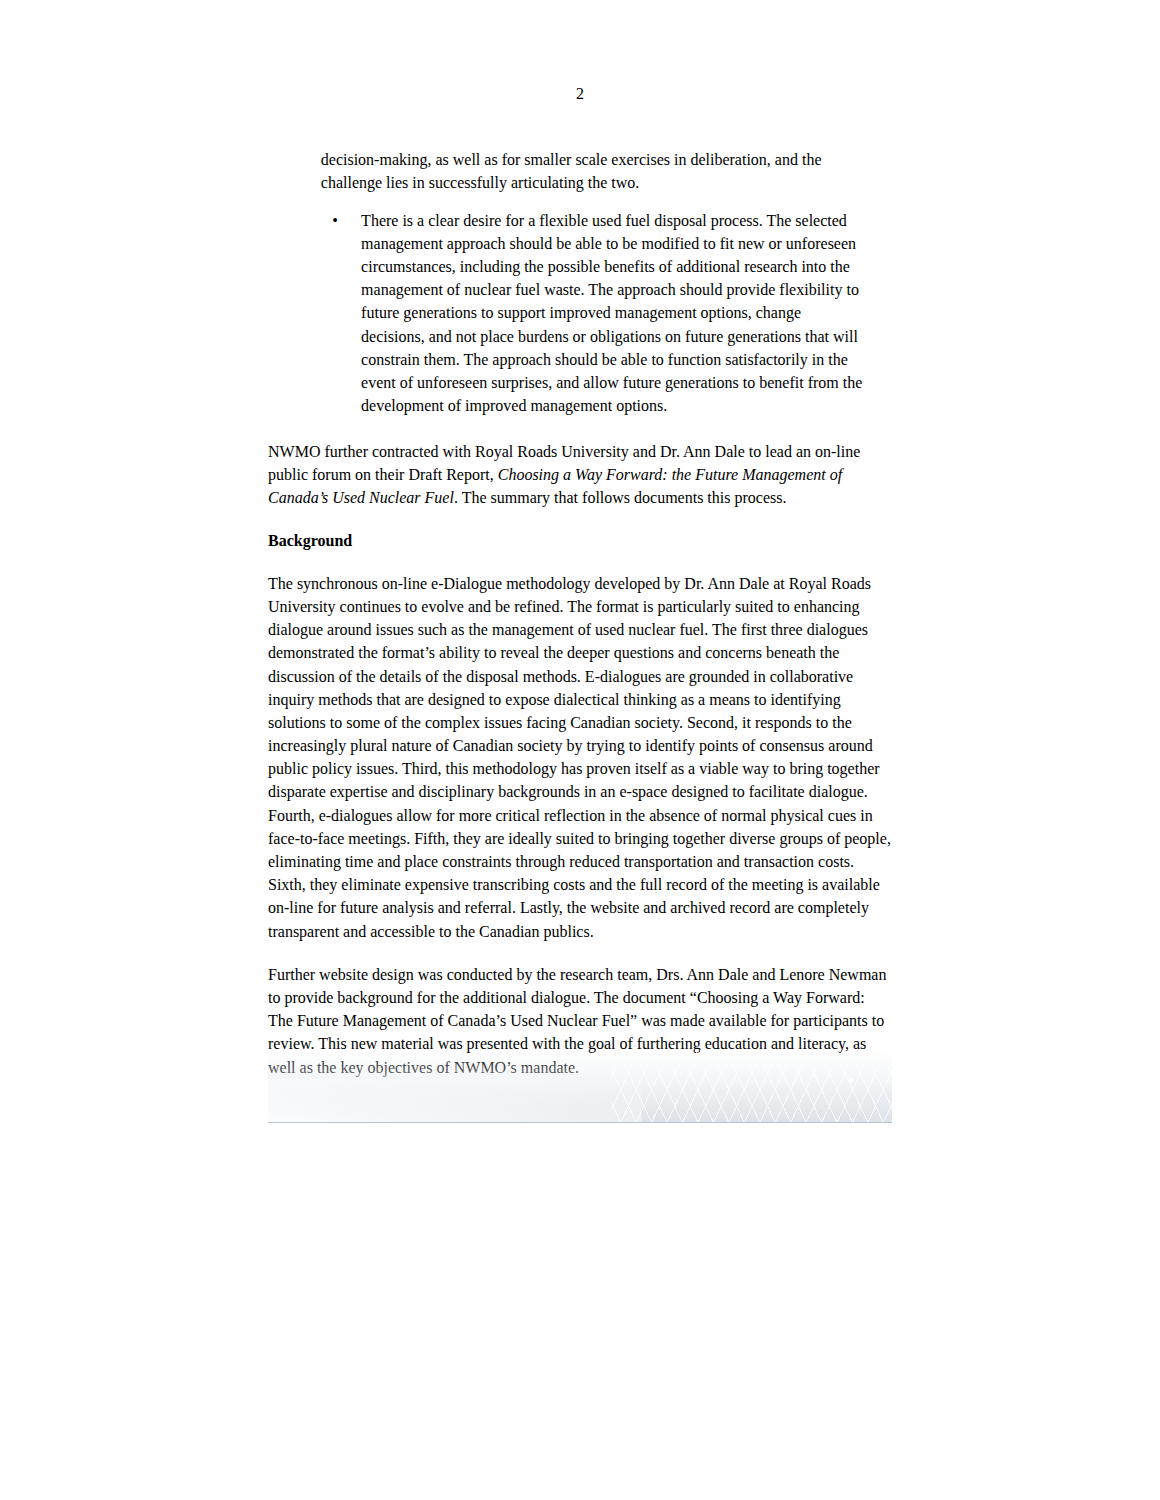2
decision-making, as well as for smaller scale exercises in deliberation, and the challenge lies in successfully articulating the two.
There is a clear desire for a flexible used fuel disposal process. The selected management approach should be able to be modified to fit new or unforeseen circumstances, including the possible benefits of additional research into the management of nuclear fuel waste. The approach should provide flexibility to future generations to support improved management options, change decisions, and not place burdens or obligations on future generations that will constrain them. The approach should be able to function satisfactorily in the event of unforeseen surprises, and allow future generations to benefit from the development of improved management options.
NWMO further contracted with Royal Roads University and Dr. Ann Dale to lead an on-line public forum on their Draft Report, Choosing a Way Forward: the Future Management of Canada’s Used Nuclear Fuel. The summary that follows documents this process.
Background
The synchronous on-line e-Dialogue methodology developed by Dr. Ann Dale at Royal Roads University continues to evolve and be refined. The format is particularly suited to enhancing dialogue around issues such as the management of used nuclear fuel. The first three dialogues demonstrated the format’s ability to reveal the deeper questions and concerns beneath the discussion of the details of the disposal methods. E-dialogues are grounded in collaborative inquiry methods that are designed to expose dialectical thinking as a means to identifying solutions to some of the complex issues facing Canadian society. Second, it responds to the increasingly plural nature of Canadian society by trying to identify points of consensus around public policy issues. Third, this methodology has proven itself as a viable way to bring together disparate expertise and disciplinary backgrounds in an e-space designed to facilitate dialogue. Fourth, e-dialogues allow for more critical reflection in the absence of normal physical cues in face-to-face meetings. Fifth, they are ideally suited to bringing together diverse groups of people, eliminating time and place constraints through reduced transportation and transaction costs. Sixth, they eliminate expensive transcribing costs and the full record of the meeting is available on-line for future analysis and referral. Lastly, the website and archived record are completely transparent and accessible to the Canadian publics.
Further website design was conducted by the research team, Drs. Ann Dale and Lenore Newman to provide background for the additional dialogue. The document “Choosing a Way Forward: The Future Management of Canada’s Used Nuclear Fuel” was made available for participants to review. This new material was presented with the goal of furthering education and literacy, as well as the key objectives of NWMO’s mandate.